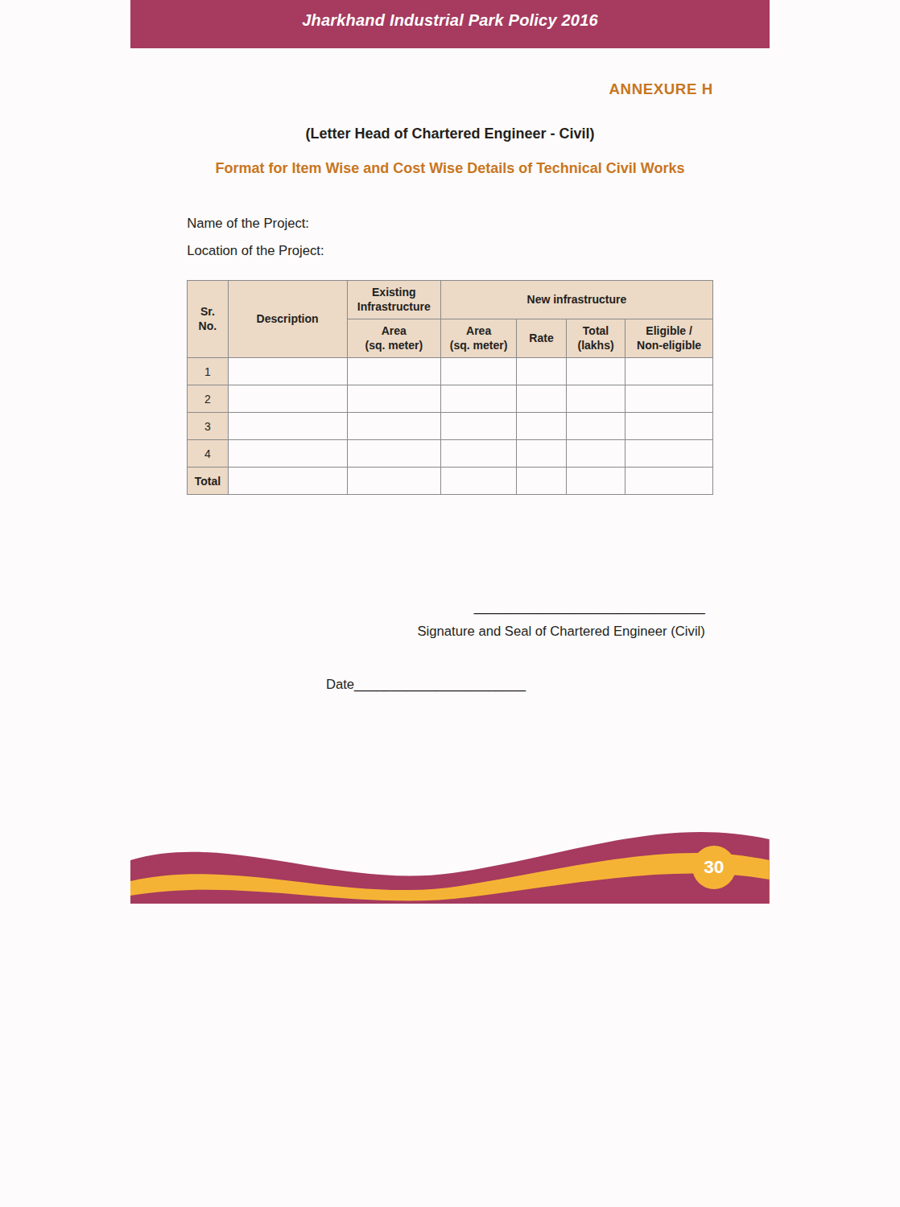Jharkhand Industrial Park Policy 2016
ANNEXURE H
(Letter Head of Chartered Engineer - Civil)
Format for Item Wise and Cost Wise Details of Technical Civil Works
Name of the Project:
Location of the Project:
| Sr. No. | Description | Existing Infrastructure | New infrastructure |
| --- | --- | --- | --- |
| Area (sq. meter) | Area (sq. meter) | Rate | Total (lakhs) | Eligible / Non-eligible |
| 1 | | | | | | |
| 2 | | | | | | |
| 3 | | | | | | |
| 4 | | | | | | |
| Total | | | | | | |
_______________________________
Signature and Seal of Chartered Engineer (Civil)
Date_______________________
30